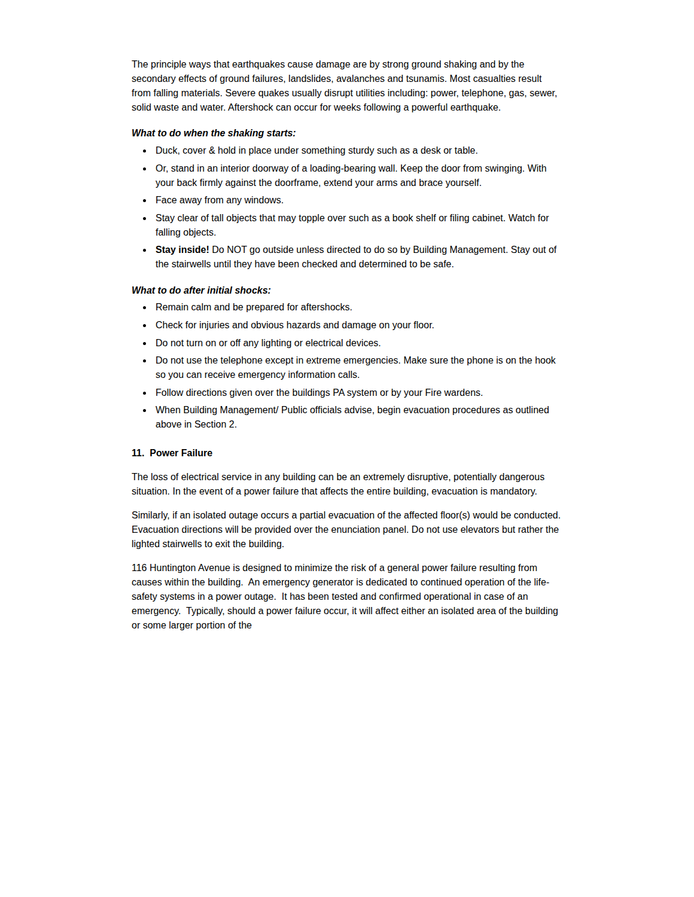The principle ways that earthquakes cause damage are by strong ground shaking and by the secondary effects of ground failures, landslides, avalanches and tsunamis. Most casualties result from falling materials. Severe quakes usually disrupt utilities including: power, telephone, gas, sewer, solid waste and water. Aftershock can occur for weeks following a powerful earthquake.
What to do when the shaking starts:
Duck, cover & hold in place under something sturdy such as a desk or table.
Or, stand in an interior doorway of a loading-bearing wall. Keep the door from swinging. With your back firmly against the doorframe, extend your arms and brace yourself.
Face away from any windows.
Stay clear of tall objects that may topple over such as a book shelf or filing cabinet. Watch for falling objects.
Stay inside! Do NOT go outside unless directed to do so by Building Management. Stay out of the stairwells until they have been checked and determined to be safe.
What to do after initial shocks:
Remain calm and be prepared for aftershocks.
Check for injuries and obvious hazards and damage on your floor.
Do not turn on or off any lighting or electrical devices.
Do not use the telephone except in extreme emergencies. Make sure the phone is on the hook so you can receive emergency information calls.
Follow directions given over the buildings PA system or by your Fire wardens.
When Building Management/ Public officials advise, begin evacuation procedures as outlined above in Section 2.
11. Power Failure
The loss of electrical service in any building can be an extremely disruptive, potentially dangerous situation. In the event of a power failure that affects the entire building, evacuation is mandatory.
Similarly, if an isolated outage occurs a partial evacuation of the affected floor(s) would be conducted. Evacuation directions will be provided over the enunciation panel. Do not use elevators but rather the lighted stairwells to exit the building.
116 Huntington Avenue is designed to minimize the risk of a general power failure resulting from causes within the building. An emergency generator is dedicated to continued operation of the life-safety systems in a power outage. It has been tested and confirmed operational in case of an emergency. Typically, should a power failure occur, it will affect either an isolated area of the building or some larger portion of the